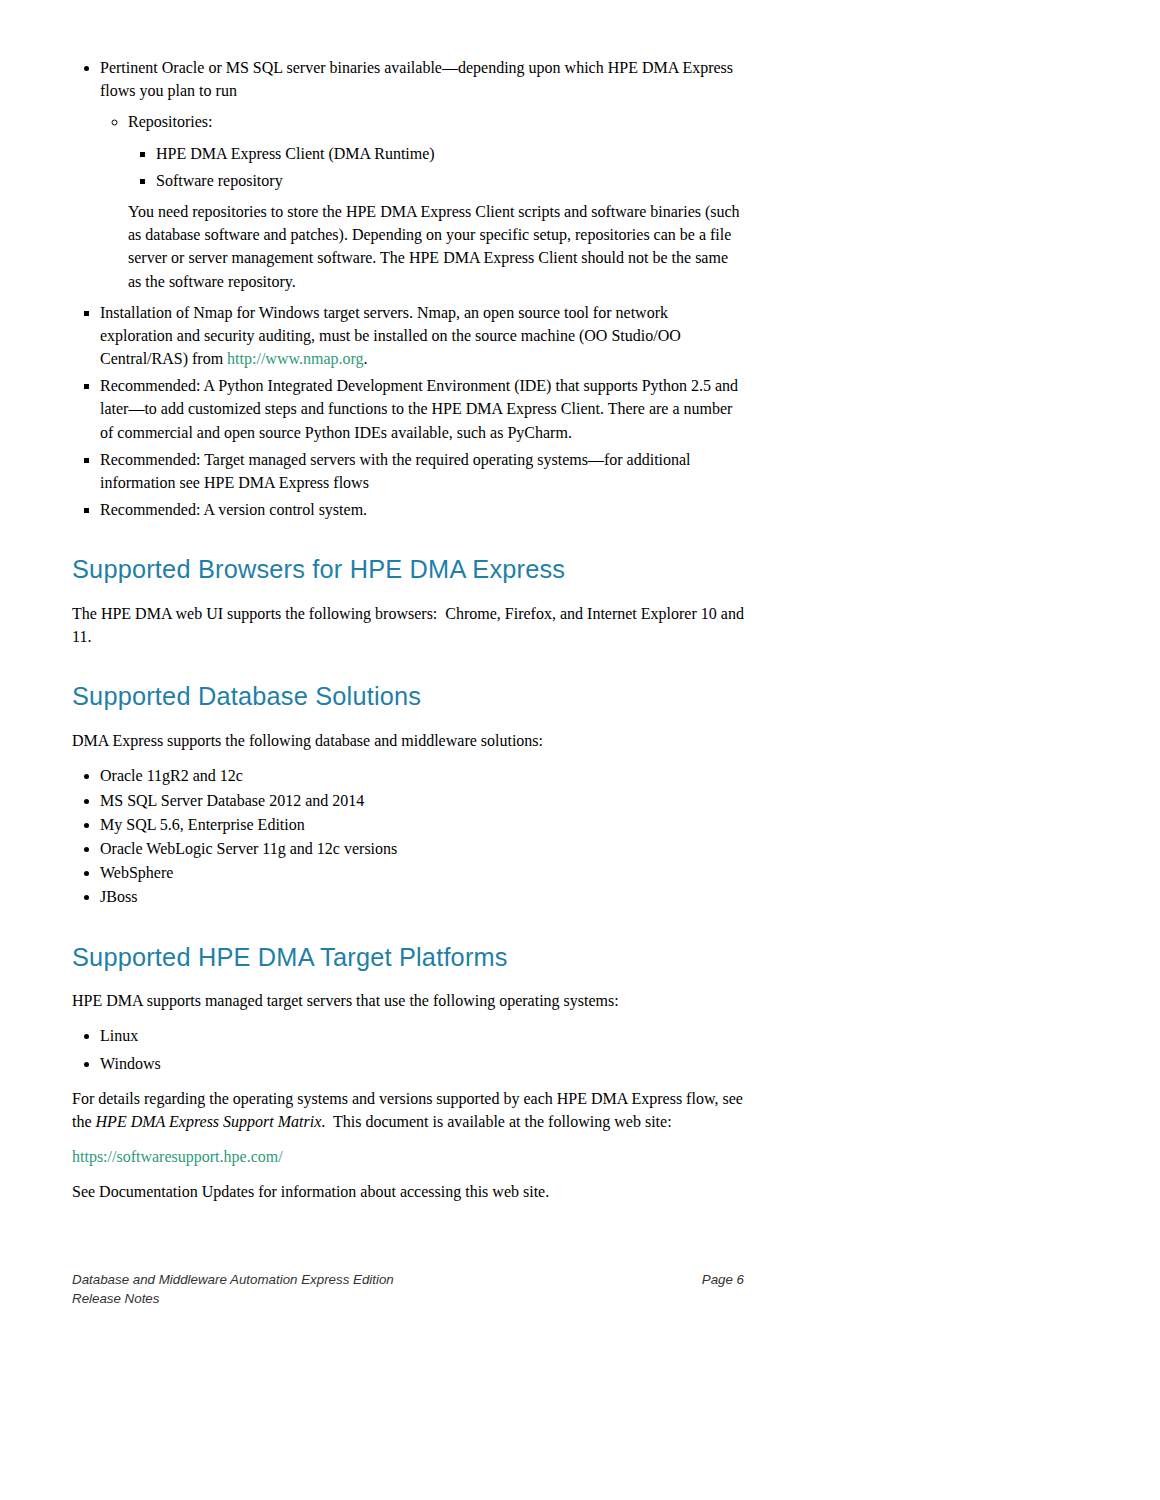Pertinent Oracle or MS SQL server binaries available—depending upon which HPE DMA Express flows you plan to run
Repositories:
HPE DMA Express Client (DMA Runtime)
Software repository
You need repositories to store the HPE DMA Express Client scripts and software binaries (such as database software and patches). Depending on your specific setup, repositories can be a file server or server management software. The HPE DMA Express Client should not be the same as the software repository.
Installation of Nmap for Windows target servers. Nmap, an open source tool for network exploration and security auditing, must be installed on the source machine (OO Studio/OO Central/RAS) from http://www.nmap.org.
Recommended: A Python Integrated Development Environment (IDE) that supports Python 2.5 and later—to add customized steps and functions to the HPE DMA Express Client. There are a number of commercial and open source Python IDEs available, such as PyCharm.
Recommended: Target managed servers with the required operating systems—for additional information see HPE DMA Express flows
Recommended: A version control system.
Supported Browsers for HPE DMA Express
The HPE DMA web UI supports the following browsers: Chrome, Firefox, and Internet Explorer 10 and 11.
Supported Database Solutions
DMA Express supports the following database and middleware solutions:
Oracle 11gR2 and 12c
MS SQL Server Database 2012 and 2014
My SQL 5.6, Enterprise Edition
Oracle WebLogic Server 11g and 12c versions
WebSphere
JBoss
Supported HPE DMA Target Platforms
HPE DMA supports managed target servers that use the following operating systems:
Linux
Windows
For details regarding the operating systems and versions supported by each HPE DMA Express flow, see the HPE DMA Express Support Matrix. This document is available at the following web site:
https://softwaresupport.hpe.com/
See Documentation Updates for information about accessing this web site.
Database and Middleware Automation Express Edition
Release Notes
Page 6